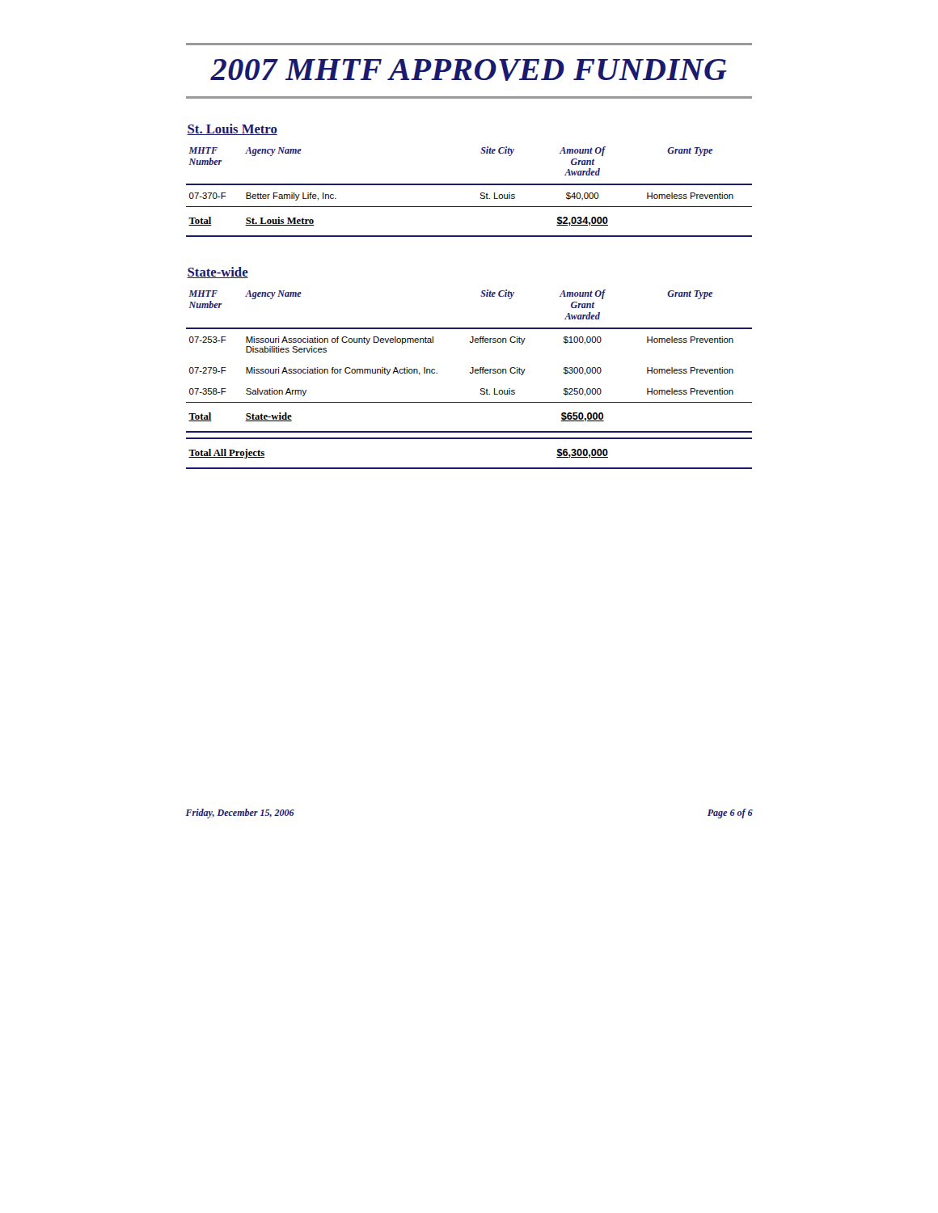2007 MHTF APPROVED FUNDING
St. Louis Metro
| MHTF Number | Agency Name | Site City | Amount Of Grant Awarded | Grant Type |
| --- | --- | --- | --- | --- |
| 07-370-F | Better Family Life, Inc. | St. Louis | $40,000 | Homeless Prevention |
| Total | St. Louis Metro | | $2,034,000 | |
State-wide
| MHTF Number | Agency Name | Site City | Amount Of Grant Awarded | Grant Type |
| --- | --- | --- | --- | --- |
| 07-253-F | Missouri Association of County Developmental Disabilities Services | Jefferson City | $100,000 | Homeless Prevention |
| 07-279-F | Missouri Association for Community Action, Inc. | Jefferson City | $300,000 | Homeless Prevention |
| 07-358-F | Salvation Army | St. Louis | $250,000 | Homeless Prevention |
| Total | State-wide | | $650,000 | |
| Total All Projects | | $6,300,000 | |
Friday, December 15, 2006 Page 6 of 6